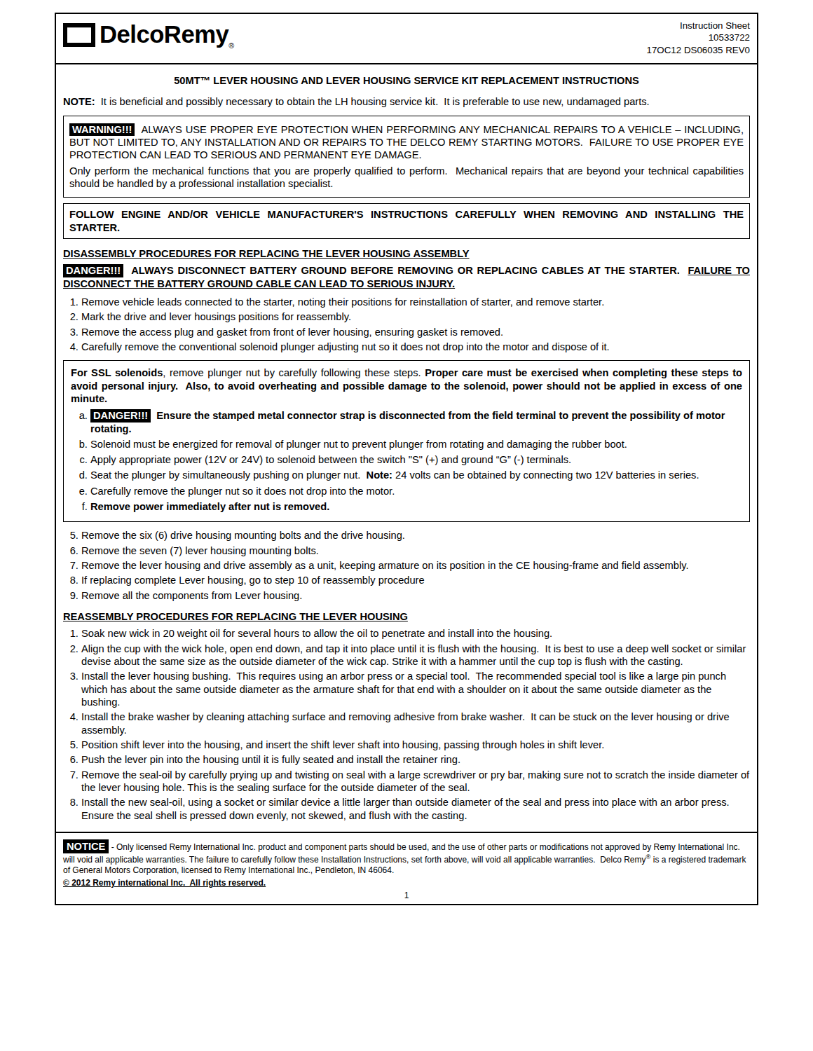DelcoRemy®
Instruction Sheet
10533722
17OC12 DS06035 REV0
50MT™ LEVER HOUSING AND LEVER HOUSING SERVICE KIT REPLACEMENT INSTRUCTIONS
NOTE: It is beneficial and possibly necessary to obtain the LH housing service kit. It is preferable to use new, undamaged parts.
WARNING!!! ALWAYS USE PROPER EYE PROTECTION WHEN PERFORMING ANY MECHANICAL REPAIRS TO A VEHICLE – INCLUDING, BUT NOT LIMITED TO, ANY INSTALLATION AND OR REPAIRS TO THE DELCO REMY STARTING MOTORS. FAILURE TO USE PROPER EYE PROTECTION CAN LEAD TO SERIOUS AND PERMANENT EYE DAMAGE.
Only perform the mechanical functions that you are properly qualified to perform. Mechanical repairs that are beyond your technical capabilities should be handled by a professional installation specialist.
FOLLOW ENGINE AND/OR VEHICLE MANUFACTURER'S INSTRUCTIONS CAREFULLY WHEN REMOVING AND INSTALLING THE STARTER.
DISASSEMBLY PROCEDURES FOR REPLACING THE LEVER HOUSING ASSEMBLY
DANGER!!! ALWAYS DISCONNECT BATTERY GROUND BEFORE REMOVING OR REPLACING CABLES AT THE STARTER. FAILURE TO DISCONNECT THE BATTERY GROUND CABLE CAN LEAD TO SERIOUS INJURY.
Remove vehicle leads connected to the starter, noting their positions for reinstallation of starter, and remove starter.
Mark the drive and lever housings positions for reassembly.
Remove the access plug and gasket from front of lever housing, ensuring gasket is removed.
Carefully remove the conventional solenoid plunger adjusting nut so it does not drop into the motor and dispose of it.
For SSL solenoids, remove plunger nut by carefully following these steps. Proper care must be exercised when completing these steps to avoid personal injury. Also, to avoid overheating and possible damage to the solenoid, power should not be applied in excess of one minute.
DANGER!!! Ensure the stamped metal connector strap is disconnected from the field terminal to prevent the possibility of motor rotating.
Solenoid must be energized for removal of plunger nut to prevent plunger from rotating and damaging the rubber boot.
Apply appropriate power (12V or 24V) to solenoid between the switch "S" (+) and ground “G” (-) terminals.
Seat the plunger by simultaneously pushing on plunger nut. Note: 24 volts can be obtained by connecting two 12V batteries in series.
Carefully remove the plunger nut so it does not drop into the motor.
Remove power immediately after nut is removed.
Remove the six (6) drive housing mounting bolts and the drive housing.
Remove the seven (7) lever housing mounting bolts.
Remove the lever housing and drive assembly as a unit, keeping armature on its position in the CE housing-frame and field assembly.
If replacing complete Lever housing, go to step 10 of reassembly procedure
Remove all the components from Lever housing.
REASSEMBLY PROCEDURES FOR REPLACING THE LEVER HOUSING
Soak new wick in 20 weight oil for several hours to allow the oil to penetrate and install into the housing.
Align the cup with the wick hole, open end down, and tap it into place until it is flush with the housing. It is best to use a deep well socket or similar devise about the same size as the outside diameter of the wick cap. Strike it with a hammer until the cup top is flush with the casting.
Install the lever housing bushing. This requires using an arbor press or a special tool. The recommended special tool is like a large pin punch which has about the same outside diameter as the armature shaft for that end with a shoulder on it about the same outside diameter as the bushing.
Install the brake washer by cleaning attaching surface and removing adhesive from brake washer. It can be stuck on the lever housing or drive assembly.
Position shift lever into the housing, and insert the shift lever shaft into housing, passing through holes in shift lever.
Push the lever pin into the housing until it is fully seated and install the retainer ring.
Remove the seal-oil by carefully prying up and twisting on seal with a large screwdriver or pry bar, making sure not to scratch the inside diameter of the lever housing hole. This is the sealing surface for the outside diameter of the seal.
Install the new seal-oil, using a socket or similar device a little larger than outside diameter of the seal and press into place with an arbor press. Ensure the seal shell is pressed down evenly, not skewed, and flush with the casting.
NOTICE - Only licensed Remy International Inc. product and component parts should be used, and the use of other parts or modifications not approved by Remy International Inc. will void all applicable warranties. The failure to carefully follow these Installation Instructions, set forth above, will void all applicable warranties. Delco Remy® is a registered trademark of General Motors Corporation, licensed to Remy International Inc., Pendleton, IN 46064.
© 2012 Remy international Inc. All rights reserved.
1